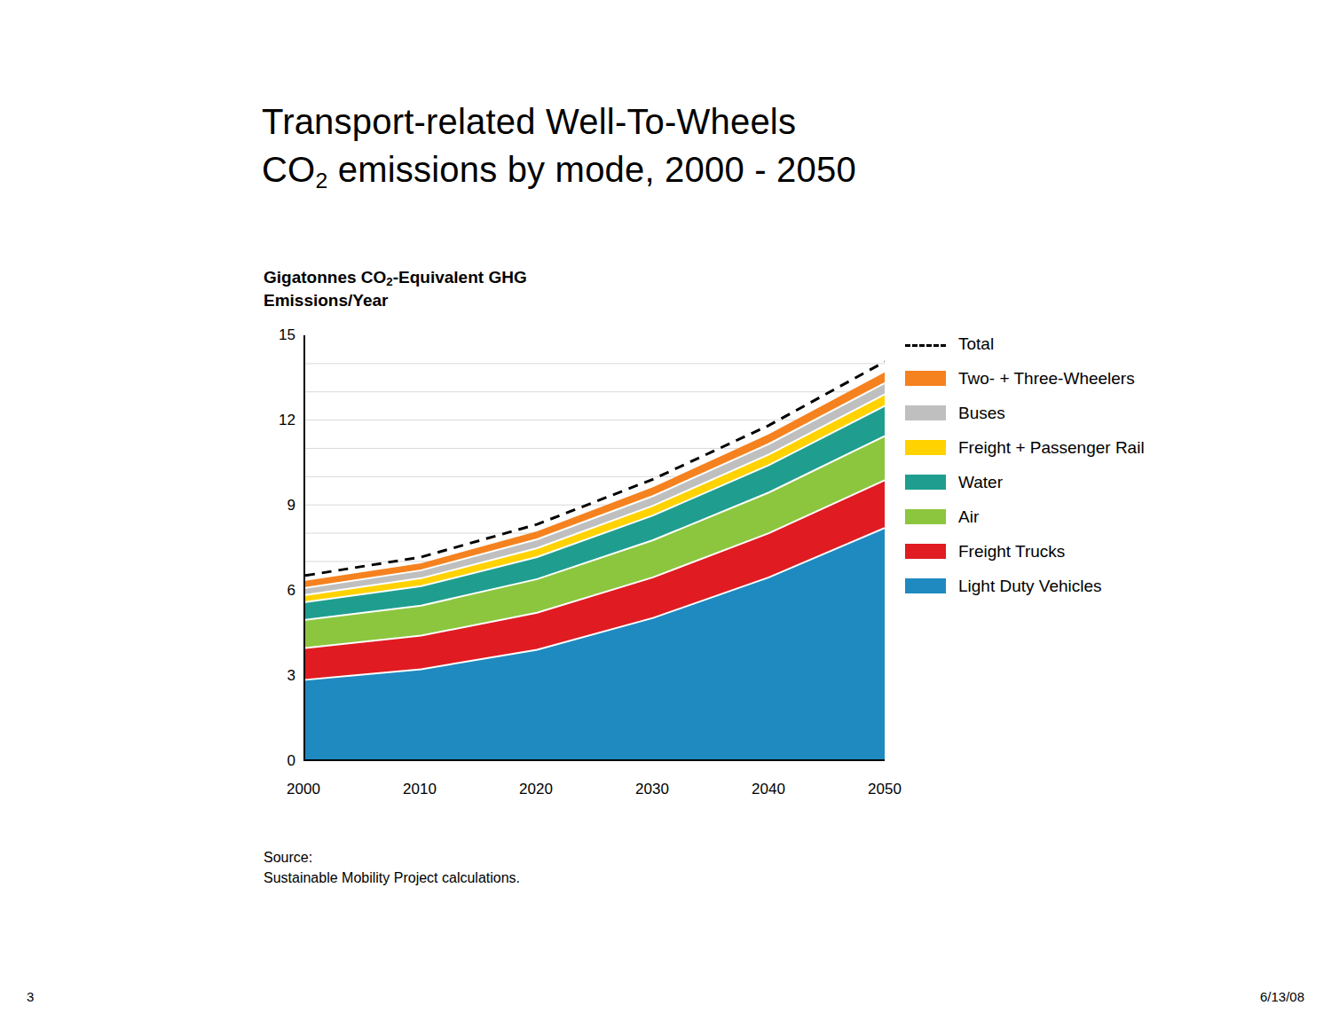Transport-related Well-To-Wheels
CO2 emissions by mode, 2000 - 2050
Gigatonnes CO2-Equivalent GHG
Emissions/Year
15
12
9
6
3
0
Stacked areas: drawn from the top band downwards so each polygon covers everything below its own upper boundary.
2000
2010
2020
2030
2040
2050
Total
Two- + Three-Wheelers
Buses
Freight + Passenger Rail
Water
Air
Freight Trucks
Light Duty Vehicles
Source:
Sustainable Mobility Project calculations.
3
6/13/08